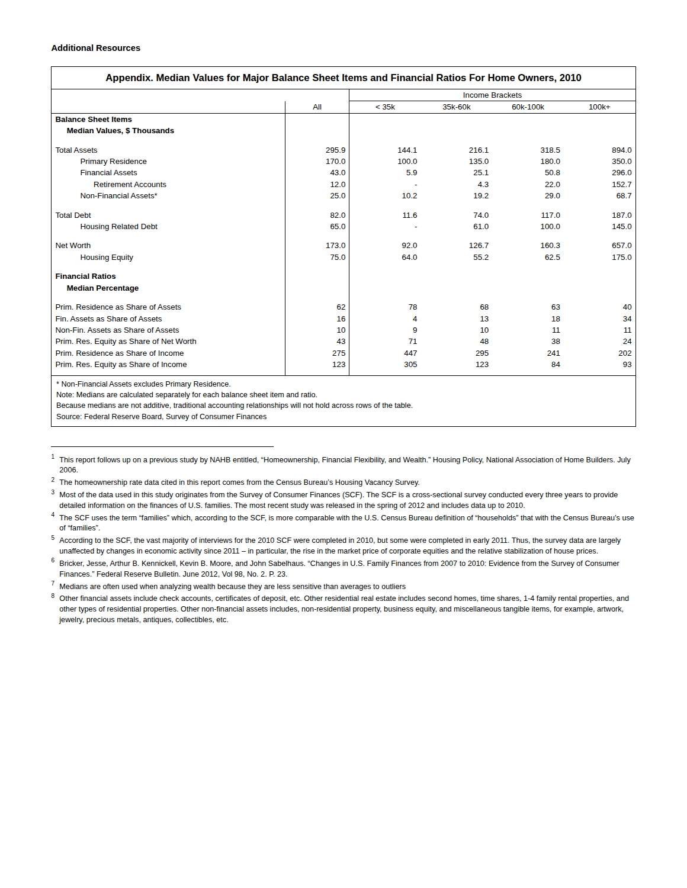Additional Resources
Appendix. Median Values for Major Balance Sheet Items and Financial Ratios For Home Owners, 2010
| | | Income Brackets |
| --- | --- | --- |
| | All | < 35k | 35k-60k | 60k-100k | 100k+ |
| Balance Sheet Items | | | | | |
| Median Values, $ Thousands | | | | | |
| Total Assets | 295.9 | 144.1 | 216.1 | 318.5 | 894.0 |
| Primary Residence | 170.0 | 100.0 | 135.0 | 180.0 | 350.0 |
| Financial Assets | 43.0 | 5.9 | 25.1 | 50.8 | 296.0 |
| Retirement Accounts | 12.0 | - | 4.3 | 22.0 | 152.7 |
| Non-Financial Assets* | 25.0 | 10.2 | 19.2 | 29.0 | 68.7 |
| Total Debt | 82.0 | 11.6 | 74.0 | 117.0 | 187.0 |
| Housing Related Debt | 65.0 | - | 61.0 | 100.0 | 145.0 |
| Net Worth | 173.0 | 92.0 | 126.7 | 160.3 | 657.0 |
| Housing Equity | 75.0 | 64.0 | 55.2 | 62.5 | 175.0 |
| Financial Ratios | | | | | |
| Median Percentage | | | | | |
| Prim. Residence as Share of Assets | 62 | 78 | 68 | 63 | 40 |
| Fin. Assets as Share of Assets | 16 | 4 | 13 | 18 | 34 |
| Non-Fin. Assets as Share of Assets | 10 | 9 | 10 | 11 | 11 |
| Prim. Res. Equity as Share of Net Worth | 43 | 71 | 48 | 38 | 24 |
| Prim. Residence as Share of Income | 275 | 447 | 295 | 241 | 202 |
| Prim. Res. Equity as Share of Income | 123 | 305 | 123 | 84 | 93 |
* Non-Financial Assets excludes Primary Residence.
Note: Medians are calculated separately for each balance sheet item and ratio.
Because medians are not additive, traditional accounting relationships will not hold across rows of the table.
Source: Federal Reserve Board, Survey of Consumer Finances
This report follows up on a previous study by NAHB entitled, “Homeownership, Financial Flexibility, and Wealth.” Housing Policy, National Association of Home Builders. July 2006.
The homeownership rate data cited in this report comes from the Census Bureau’s Housing Vacancy Survey.
Most of the data used in this study originates from the Survey of Consumer Finances (SCF). The SCF is a cross-sectional survey conducted every three years to provide detailed information on the finances of U.S. families. The most recent study was released in the spring of 2012 and includes data up to 2010.
The SCF uses the term “families” which, according to the SCF, is more comparable with the U.S. Census Bureau definition of “households” that with the Census Bureau’s use of “families”.
According to the SCF, the vast majority of interviews for the 2010 SCF were completed in 2010, but some were completed in early 2011. Thus, the survey data are largely unaffected by changes in economic activity since 2011 – in particular, the rise in the market price of corporate equities and the relative stabilization of house prices.
Bricker, Jesse, Arthur B. Kennickell, Kevin B. Moore, and John Sabelhaus. “Changes in U.S. Family Finances from 2007 to 2010: Evidence from the Survey of Consumer Finances.” Federal Reserve Bulletin. June 2012, Vol 98, No. 2. P. 23.
Medians are often used when analyzing wealth because they are less sensitive than averages to outliers
Other financial assets include check accounts, certificates of deposit, etc. Other residential real estate includes second homes, time shares, 1-4 family rental properties, and other types of residential properties. Other non-financial assets includes, non-residential property, business equity, and miscellaneous tangible items, for example, artwork, jewelry, precious metals, antiques, collectibles, etc.